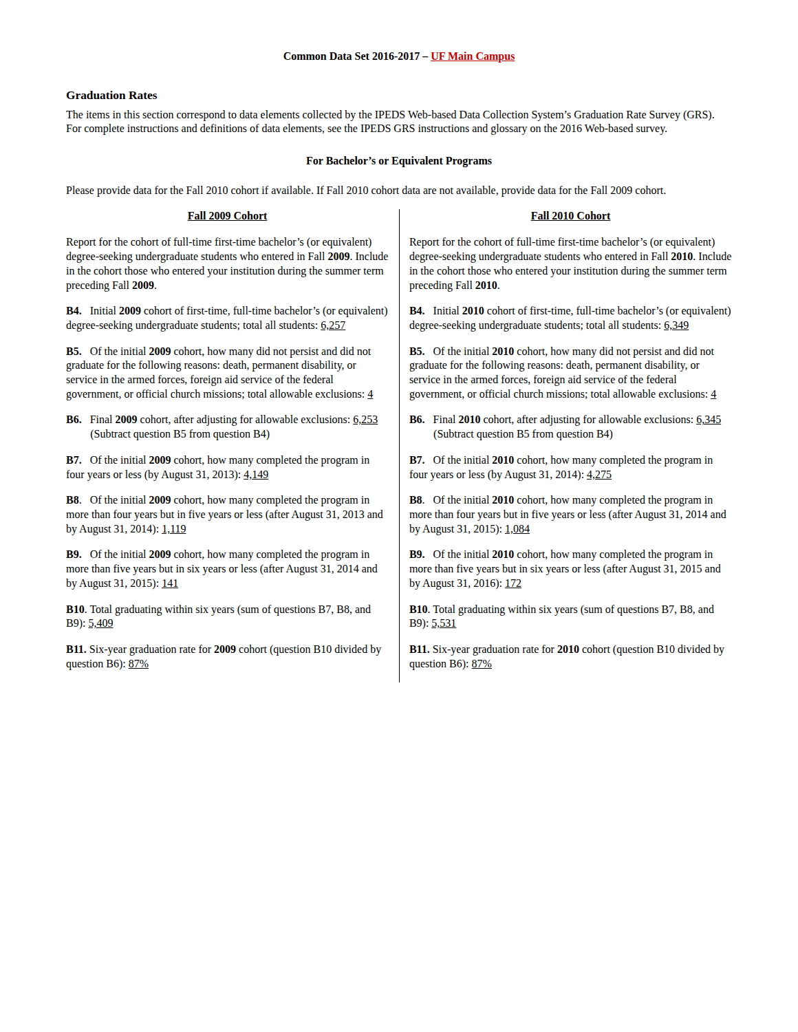Common Data Set 2016-2017 – UF Main Campus
Graduation Rates
The items in this section correspond to data elements collected by the IPEDS Web-based Data Collection System’s Graduation Rate Survey (GRS). For complete instructions and definitions of data elements, see the IPEDS GRS instructions and glossary on the 2016 Web-based survey.
For Bachelor’s or Equivalent Programs
Please provide data for the Fall 2010 cohort if available. If Fall 2010 cohort data are not available, provide data for the Fall 2009 cohort.
| Fall 2009 Cohort Report for the cohort of full-time first-time bachelor’s (or equivalent) degree-seeking undergraduate students who entered in Fall 2009 . Include in the cohort those who entered your institution during the summer term preceding Fall 2009 . B4. Initial 2009 cohort of first-time, full-time bachelor’s (or equivalent) degree-seeking undergraduate students; total all students: 6,257 B5. Of the initial 2009 cohort, how many did not persist and did not graduate for the following reasons: death, permanent disability, or service in the armed forces, foreign aid service of the federal government, or official church missions; total allowable exclusions: 4 B6. Final 2009 cohort, after adjusting for allowable exclusions: 6,253 (Subtract question B5 from question B4) B7. Of the initial 2009 cohort, how many completed the program in four years or less (by August 31, 2013): 4,149 B8 . Of the initial 2009 cohort, how many completed the program in more than four years but in five years or less (after August 31, 2013 and by August 31, 2014): 1,119 B9. Of the initial 2009 cohort, how many completed the program in more than five years but in six years or less (after August 31, 2014 and by August 31, 2015): 141 B10 . Total graduating within six years (sum of questions B7, B8, and B9): 5,409 B11. Six-year graduation rate for 2009 cohort (question B10 divided by question B6): 87% | Fall 2010 Cohort Report for the cohort of full-time first-time bachelor’s (or equivalent) degree-seeking undergraduate students who entered in Fall 2010 . Include in the cohort those who entered your institution during the summer term preceding Fall 2010 . B4. Initial 2010 cohort of first-time, full-time bachelor’s (or equivalent) degree-seeking undergraduate students; total all students: 6,349 B5. Of the initial 2010 cohort, how many did not persist and did not graduate for the following reasons: death, permanent disability, or service in the armed forces, foreign aid service of the federal government, or official church missions; total allowable exclusions: 4 B6. Final 2010 cohort, after adjusting for allowable exclusions: 6,345 (Subtract question B5 from question B4) B7. Of the initial 2010 cohort, how many completed the program in four years or less (by August 31, 2014): 4,275 B8 . Of the initial 2010 cohort, how many completed the program in more than four years but in five years or less (after August 31, 2014 and by August 31, 2015): 1,084 B9. Of the initial 2010 cohort, how many completed the program in more than five years but in six years or less (after August 31, 2015 and by August 31, 2016): 172 B10 . Total graduating within six years (sum of questions B7, B8, and B9): 5,531 B11. Six-year graduation rate for 2010 cohort (question B10 divided by question B6): 87% |